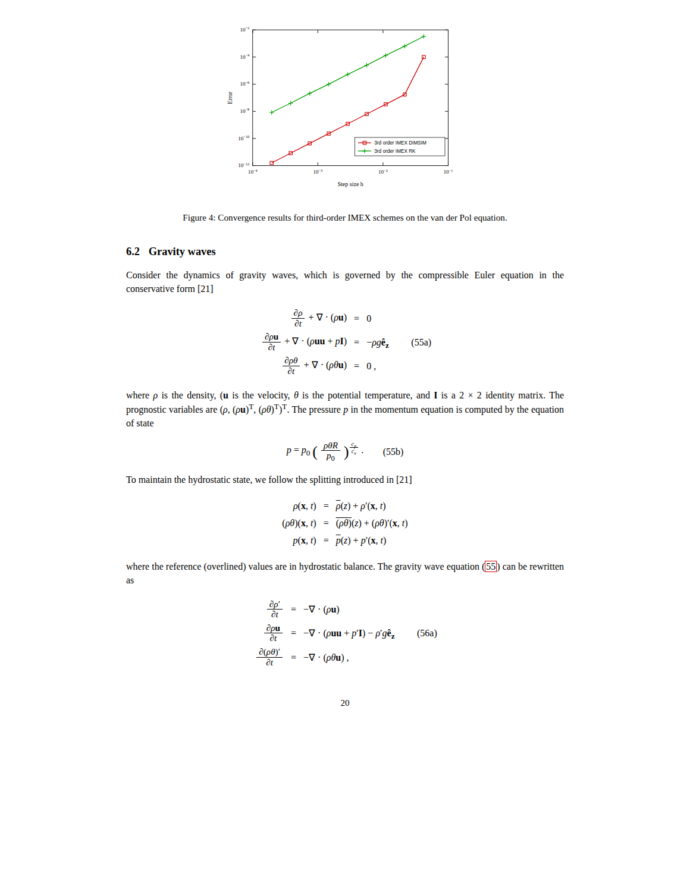10−2 10−4 10−6 10−8 10−10 10−12 10−4 10−3 10−2 10−1 Step size h Error 3rd order IMEX DIMSIM 3rd order IMEX RK
Figure 4: Convergence results for third-order IMEX schemes on the van der Pol equation.
6.2 Gravity waves
Consider the dynamics of gravity waves, which is governed by the compressible Euler equation in the conservative form [21]
| ∂ ρ ∂ t + ∇ · ( ρ u ) | = | 0 |
| ∂ ρ u ∂ t + ∇ · ( ρ uu + p I ) | = | − ρg ê z |
| ∂ ρθ ∂ t + ∇ · ( ρθ u ) | = | 0 , |
(55a)
where ρ is the density, (u is the velocity, θ is the potential temperature, and I is a 2 × 2 identity matrix. The prognostic variables are (ρ, (ρu)T, (ρθ)T)T. The pressure p in the momentum equation is computed by the equation of state
p = p0 ( ρθR p0 )cp cv .
(55b)
To maintain the hydrostatic state, we follow the splitting introduced in [21]
| ρ ( x , t ) | = | ρ ( z ) + ρ ′( x , t ) |
| ( ρθ )( x , t ) | = | ( ρθ ) ( z ) + ( ρθ )′( x , t ) |
| p ( x , t ) | = | p ( z ) + p ′( x , t ) |
where the reference (overlined) values are in hydrostatic balance. The gravity wave equation (55) can be rewritten as
| ∂ ρ ′ ∂ t | = | −∇ · ( ρ u ) |
| ∂ ρ u ∂ t | = | −∇ · ( ρ uu + p ′ I ) − ρ ′ g ê z |
| ∂( ρθ )′ ∂ t | = | −∇ · ( ρθ u ) , |
(56a)
20